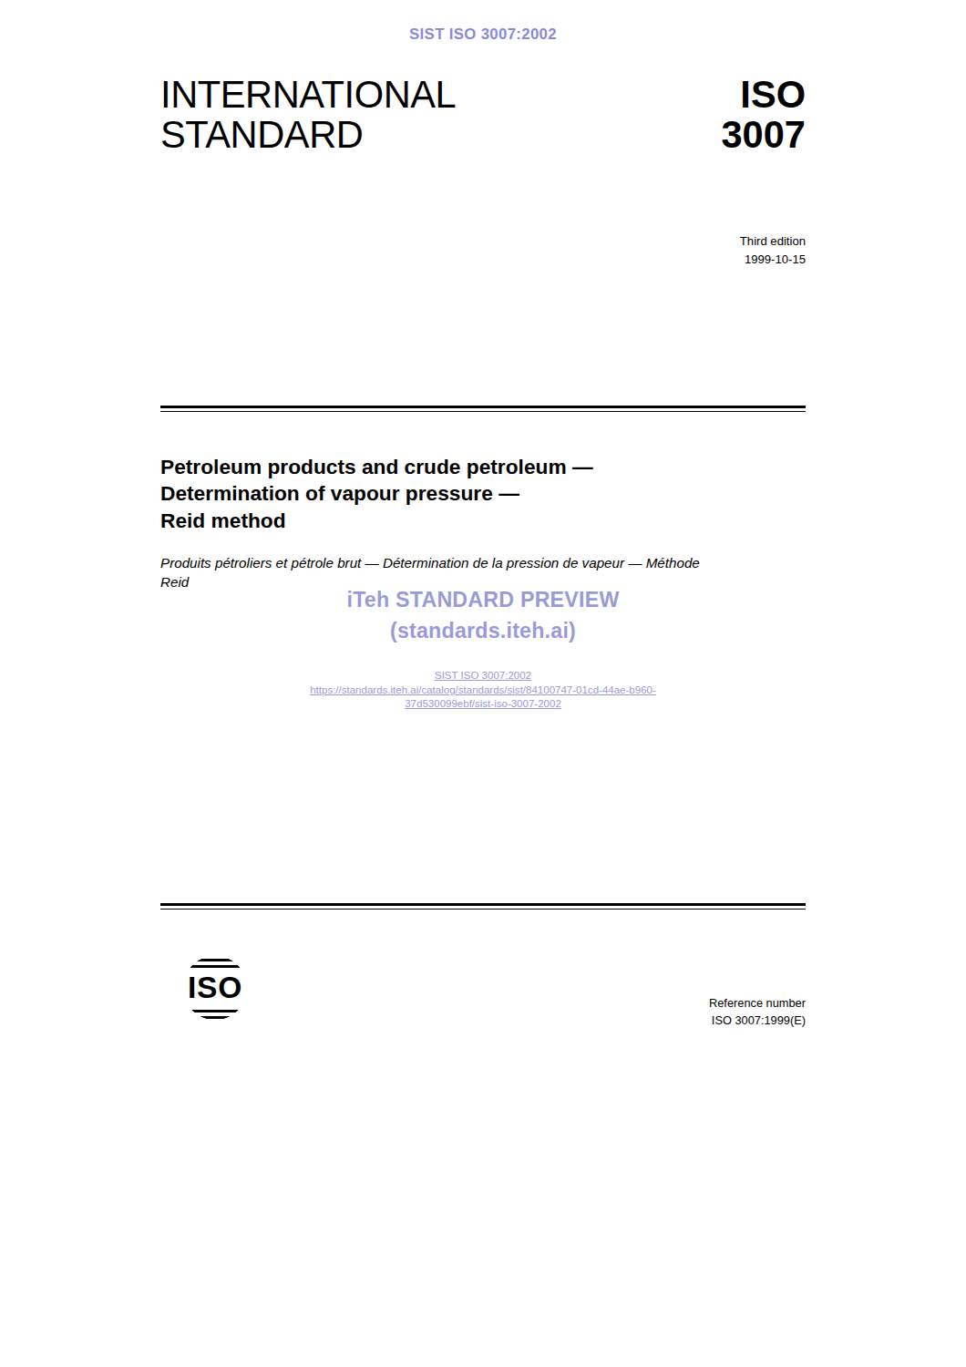SIST ISO 3007:2002
INTERNATIONAL
STANDARD
ISO
3007
Third edition
1999-10-15
Petroleum products and crude petroleum —
Determination of vapour pressure —
Reid method
Produits pétroliers et pétrole brut — Détermination de la pression de vapeur — Méthode Reid
iTeh STANDARD PREVIEW
(standards.iteh.ai)
SIST ISO 3007:2002 https://standards.iteh.ai/catalog/standards/sist/84100747-01cd-44ae-b960- 37d530099ebf/sist-iso-3007-2002
ISO
Reference number
ISO 3007:1999(E)